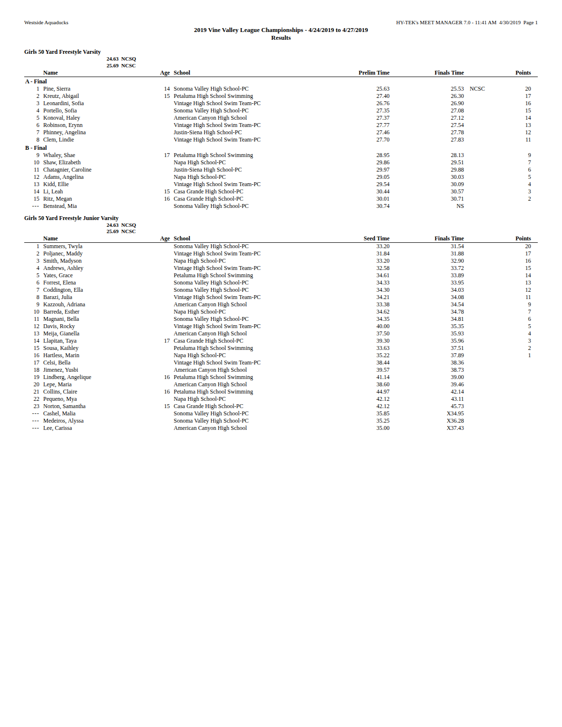Westside Aquaducks HY-TEK's MEET MANAGER 7.0 - 11:41 AM 4/30/2019 Page 1
2019 Vine Valley League Championships - 4/24/2019 to 4/27/2019
Results
Girls 50 Yard Freestyle Varsity
24.63 NCSQ
25.69 NCSC
| | Name | Age | School | Prelim Time | Finals Time | | Points |
| --- | --- | --- | --- | --- | --- | --- | --- |
| A - Final |
| 1 | Pine, Sierra | 14 | Sonoma Valley High School-PC | 25.63 | 25.53 | NCSC | 20 |
| 2 | Kreutz, Abigail | 15 | Petaluma High School Swimming | 27.40 | 26.30 | | 17 |
| 3 | Leonardini, Sofia | | Vintage High School Swim Team-PC | 26.76 | 26.90 | | 16 |
| 4 | Portello, Sofia | | Sonoma Valley High School-PC | 27.35 | 27.08 | | 15 |
| 5 | Konoval, Haley | | American Canyon High School | 27.37 | 27.12 | | 14 |
| 6 | Robinson, Erynn | | Vintage High School Swim Team-PC | 27.77 | 27.54 | | 13 |
| 7 | Phinney, Angelina | | Justin-Siena High School-PC | 27.46 | 27.78 | | 12 |
| 8 | Clem, Lindie | | Vintage High School Swim Team-PC | 27.70 | 27.83 | | 11 |
| B - Final |
| 9 | Whaley, Shae | 17 | Petaluma High School Swimming | 28.95 | 28.13 | | 9 |
| 10 | Shaw, Elizabeth | | Napa High School-PC | 29.86 | 29.51 | | 7 |
| 11 | Chatagnier, Caroline | | Justin-Siena High School-PC | 29.97 | 29.88 | | 6 |
| 12 | Adams, Angelina | | Napa High School-PC | 29.05 | 30.03 | | 5 |
| 13 | Kidd, Ellie | | Vintage High School Swim Team-PC | 29.54 | 30.09 | | 4 |
| 14 | Li, Leah | 15 | Casa Grande High School-PC | 30.44 | 30.57 | | 3 |
| 15 | Ritz, Megan | 16 | Casa Grande High School-PC | 30.01 | 30.71 | | 2 |
| --- | Benstead, Mia | | Sonoma Valley High School-PC | 30.74 | NS | | |
Girls 50 Yard Freestyle Junior Varsity
24.63 NCSQ
25.69 NCSC
| | Name | Age | School | Seed Time | Finals Time | | Points |
| --- | --- | --- | --- | --- | --- | --- | --- |
| 1 | Summers, Twyla | | Sonoma Valley High School-PC | 33.20 | 31.54 | | 20 |
| 2 | Poljanec, Maddy | | Vintage High School Swim Team-PC | 31.84 | 31.88 | | 17 |
| 3 | Smith, Madyson | | Napa High School-PC | 33.20 | 32.90 | | 16 |
| 4 | Andrews, Ashley | | Vintage High School Swim Team-PC | 32.58 | 33.72 | | 15 |
| 5 | Yates, Grace | | Petaluma High School Swimming | 34.61 | 33.89 | | 14 |
| 6 | Forrest, Elena | | Sonoma Valley High School-PC | 34.33 | 33.95 | | 13 |
| 7 | Coddington, Ella | | Sonoma Valley High School-PC | 34.30 | 34.03 | | 12 |
| 8 | Barazi, Julia | | Vintage High School Swim Team-PC | 34.21 | 34.08 | | 11 |
| 9 | Kazzouh, Adriana | | American Canyon High School | 33.38 | 34.54 | | 9 |
| 10 | Barreda, Esther | | Napa High School-PC | 34.62 | 34.78 | | 7 |
| 11 | Magnani, Bella | | Sonoma Valley High School-PC | 34.35 | 34.81 | | 6 |
| 12 | Davis, Rocky | | Vintage High School Swim Team-PC | 40.00 | 35.35 | | 5 |
| 13 | Meija, Gianella | | American Canyon High School | 37.50 | 35.93 | | 4 |
| 14 | Llapitan, Taya | 17 | Casa Grande High School-PC | 39.30 | 35.96 | | 3 |
| 15 | Sousa, Kaihley | | Petaluma High School Swimming | 33.63 | 37.51 | | 2 |
| 16 | Hartless, Marin | | Napa High School-PC | 35.22 | 37.89 | | 1 |
| 17 | Celsi, Bella | | Vintage High School Swim Team-PC | 38.44 | 38.36 | | |
| 18 | Jimenez, Yusbi | | American Canyon High School | 39.57 | 38.73 | | |
| 19 | Lindberg, Angelique | 16 | Petaluma High School Swimming | 41.14 | 39.00 | | |
| 20 | Lepe, Maria | | American Canyon High School | 38.60 | 39.46 | | |
| 21 | Collins, Claire | 16 | Petaluma High School Swimming | 44.97 | 42.14 | | |
| 22 | Pequeno, Mya | | Napa High School-PC | 42.12 | 43.11 | | |
| 23 | Norton, Samantha | 15 | Casa Grande High School-PC | 42.12 | 45.73 | | |
| --- | Cashel, Malia | | Sonoma Valley High School-PC | 35.85 | X34.95 | | |
| --- | Medeiros, Alyssa | | Sonoma Valley High School-PC | 35.25 | X36.28 | | |
| --- | Lee, Carissa | | American Canyon High School | 35.00 | X37.43 | | |